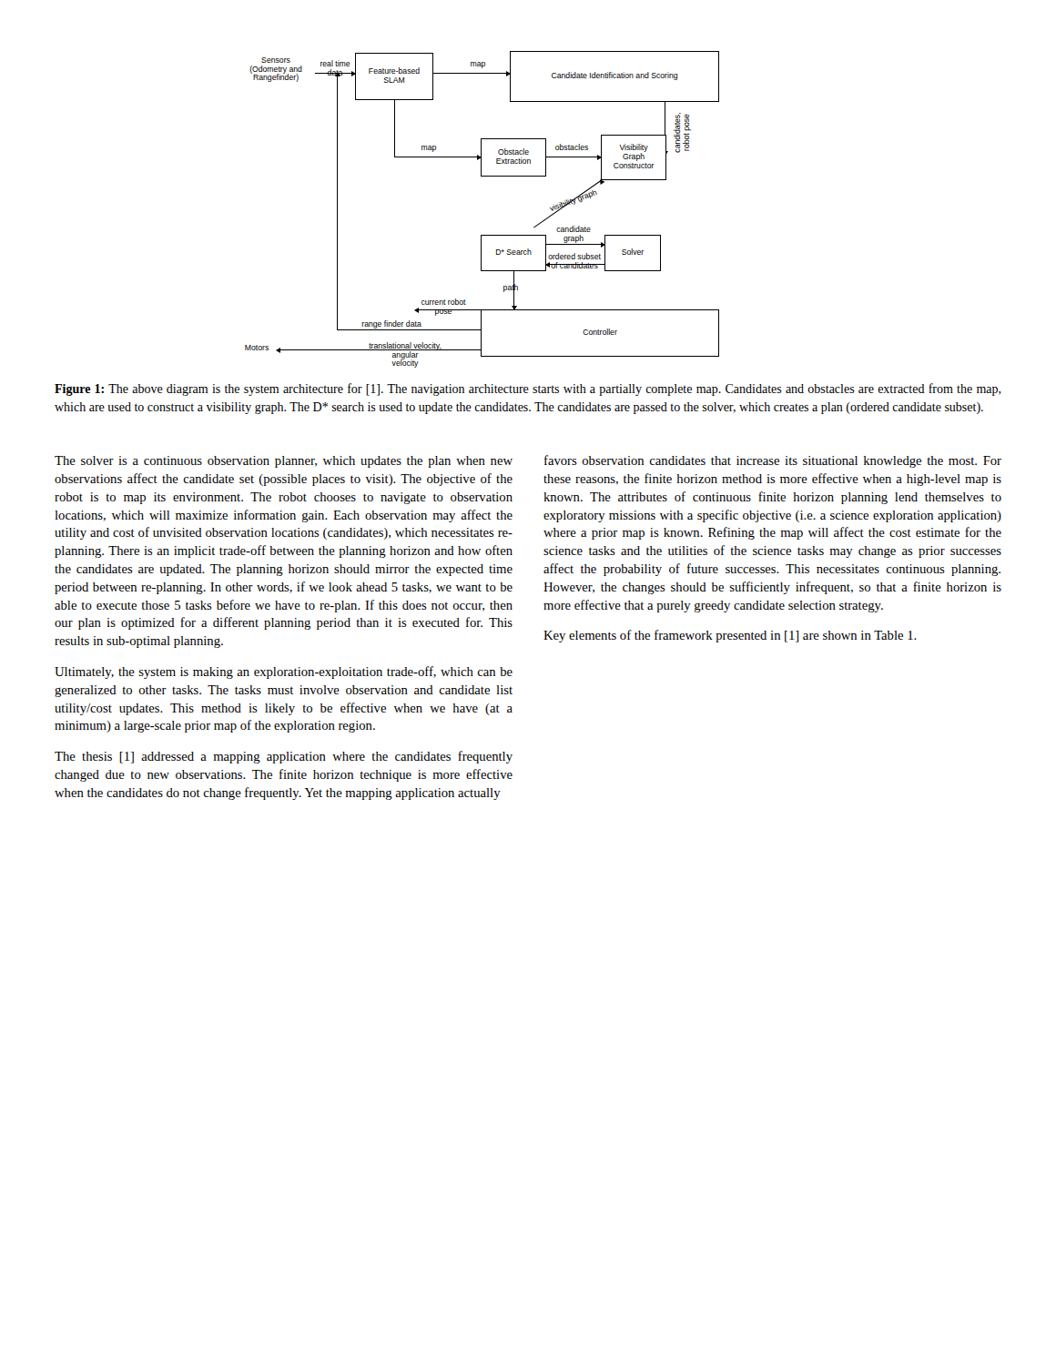Sensors
(Odometry and
Rangefinder)
real time
data
Feature-based
SLAM
map
Candidate Identification and Scoring
candidates,
robot pose
map
Obstacle
Extraction
obstacles
Visibility
Graph
Constructor
visibility graph
D* Search
candidate
graph
ordered subset
of candidates
Solver
path
Controller
current robot
pose
range finder data
translational velocity, angular
velocity
Motors
Figure 1: The above diagram is the system architecture for [1]. The navigation architecture starts with a partially complete map. Candidates and obstacles are extracted from the map, which are used to construct a visibility graph. The D* search is used to update the candidates. The candidates are passed to the solver, which creates a plan (ordered candidate subset).
The solver is a continuous observation planner, which updates the plan when new observations affect the candidate set (possible places to visit). The objective of the robot is to map its environment. The robot chooses to navigate to observation locations, which will maximize information gain. Each observation may affect the utility and cost of unvisited observation locations (candidates), which necessitates re-planning. There is an implicit trade-off between the planning horizon and how often the candidates are updated. The planning horizon should mirror the expected time period between re-planning. In other words, if we look ahead 5 tasks, we want to be able to execute those 5 tasks before we have to re-plan. If this does not occur, then our plan is optimized for a different planning period than it is executed for. This results in sub-optimal planning.
Ultimately, the system is making an exploration-exploitation trade-off, which can be generalized to other tasks. The tasks must involve observation and candidate list utility/cost updates. This method is likely to be effective when we have (at a minimum) a large-scale prior map of the exploration region.
The thesis [1] addressed a mapping application where the candidates frequently changed due to new observations. The finite horizon technique is more effective when the candidates do not change frequently. Yet the mapping application actually
favors observation candidates that increase its situational knowledge the most. For these reasons, the finite horizon method is more effective when a high-level map is known. The attributes of continuous finite horizon planning lend themselves to exploratory missions with a specific objective (i.e. a science exploration application) where a prior map is known. Refining the map will affect the cost estimate for the science tasks and the utilities of the science tasks may change as prior successes affect the probability of future successes. This necessitates continuous planning. However, the changes should be sufficiently infrequent, so that a finite horizon is more effective that a purely greedy candidate selection strategy.
Key elements of the framework presented in [1] are shown in Table 1.